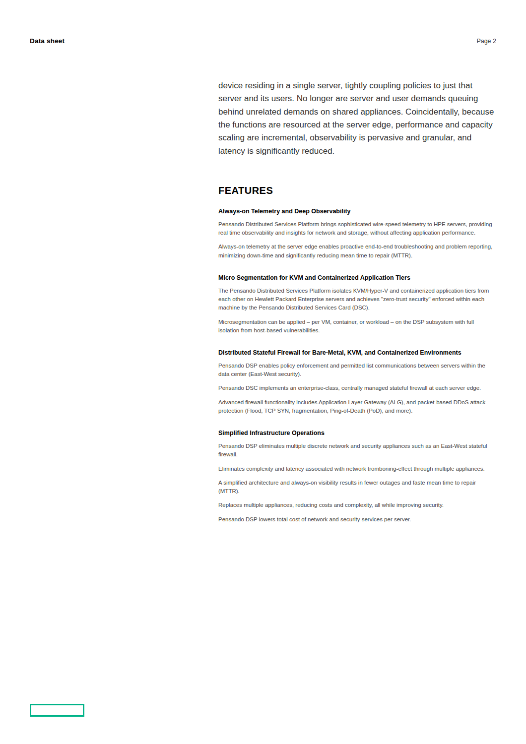Data sheet
Page 2
device residing in a single server, tightly coupling policies to just that server and its users. No longer are server and user demands queuing behind unrelated demands on shared appliances. Coincidentally, because the functions are resourced at the server edge, performance and capacity scaling are incremental, observability is pervasive and granular, and latency is significantly reduced.
FEATURES
Always-on Telemetry and Deep Observability
Pensando Distributed Services Platform brings sophisticated wire-speed telemetry to HPE servers, providing real time observability and insights for network and storage, without affecting application performance.
Always-on telemetry at the server edge enables proactive end-to-end troubleshooting and problem reporting, minimizing down-time and significantly reducing mean time to repair (MTTR).
Micro Segmentation for KVM and Containerized Application Tiers
The Pensando Distributed Services Platform isolates KVM/Hyper-V and containerized application tiers from each other on Hewlett Packard Enterprise servers and achieves "zero-trust security" enforced within each machine by the Pensando Distributed Services Card (DSC).
Microsegmentation can be applied – per VM, container, or workload – on the DSP subsystem with full isolation from host-based vulnerabilities.
Distributed Stateful Firewall for Bare-Metal, KVM, and Containerized Environments
Pensando DSP enables policy enforcement and permitted list communications between servers within the data center (East-West security).
Pensando DSC implements an enterprise-class, centrally managed stateful firewall at each server edge.
Advanced firewall functionality includes Application Layer Gateway (ALG), and packet-based DDoS attack protection (Flood, TCP SYN, fragmentation, Ping-of-Death (PoD), and more).
Simplified Infrastructure Operations
Pensando DSP eliminates multiple discrete network and security appliances such as an East-West stateful firewall.
Eliminates complexity and latency associated with network tromboning-effect through multiple appliances.
A simplified architecture and always-on visibility results in fewer outages and faste mean time to repair (MTTR).
Replaces multiple appliances, reducing costs and complexity, all while improving security.
Pensando DSP lowers total cost of network and security services per server.